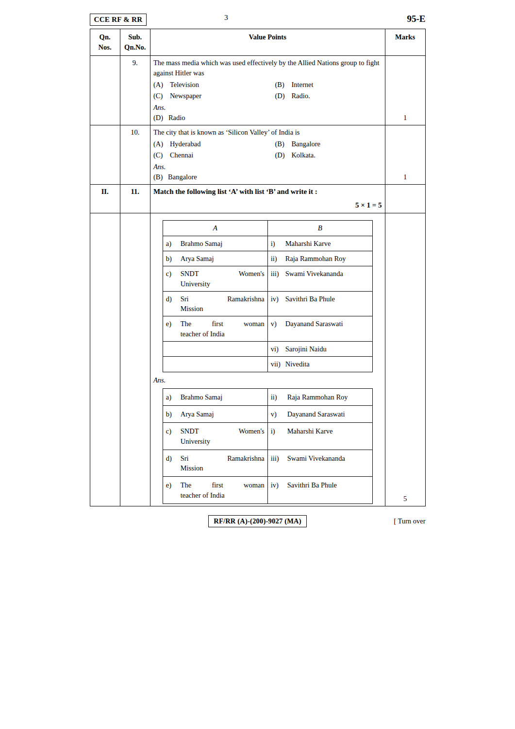CCE RF & RR
3
95-E
| Qn. Nos. | Sub. Qn.No. | Value Points | Marks |
| --- | --- | --- | --- |
| | 9. | The mass media which was used effectively by the Allied Nations group to fight against Hitler was / (A) / Television / (B) / Internet / / (C) / Newspaper / (D) / Radio. / Ans. (D) Radio | 1 |
| | 10. | The city that is known as ‘Silicon Valley’ of India is / (A) / Hyderabad / (B) / Bangalore / / (C) / Chennai / (D) / Kolkata. / Ans. (B) Bangalore | 1 |
| II. | 11. | Match the following list ‘A’ with list ‘B’ and write it : 5 × 1 = 5 | |
| | | / A / B / / a) Brahmo Samaj / i) Maharshi Karve / / b) Arya Samaj / ii) Raja Rammohan Roy / / c) SNDT Women's University / iii) Swami Vivekananda / / d) Sri Ramakrishna Mission / iv) Savithri Ba Phule / / e) The first woman teacher of India / v) Dayanand Saraswati / / / vi) Sarojini Naidu / / / vii) Nivedita / Ans. / a) Brahmo Samaj / ii) Raja Rammohan Roy / / b) Arya Samaj / v) Dayanand Saraswati / / c) SNDT Women's University / i) Maharshi Karve / / d) Sri Ramakrishna Mission / iii) Swami Vivekananda / / e) The first woman teacher of India / iv) Savithri Ba Phule / | 5 |
RF/RR (A)-(200)-9027 (MA)
[ Turn over